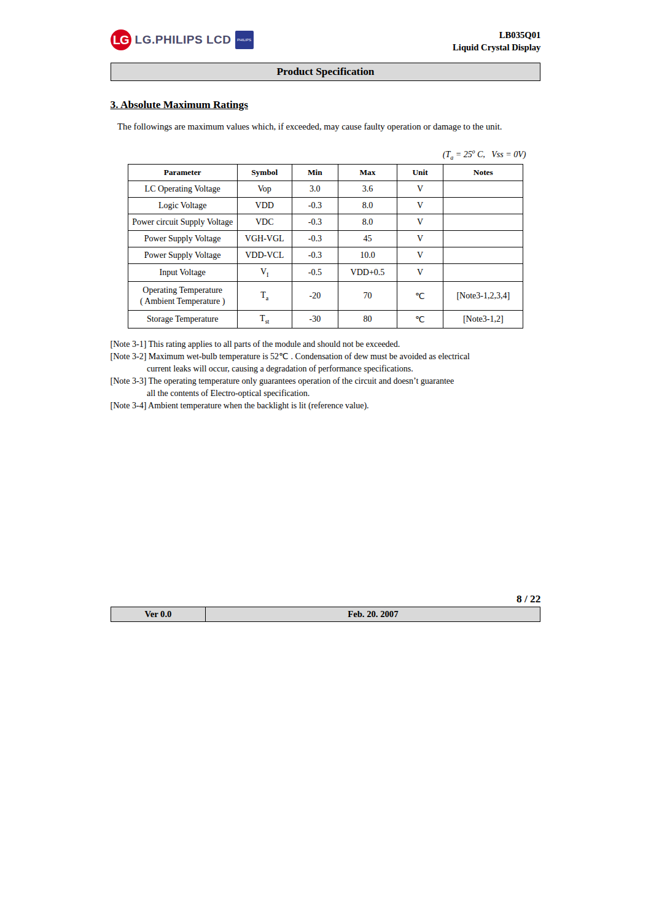LG
LG.PHILIPS LCD
PHILIPS
LB035Q01
Liquid Crystal Display
Product Specification
3. Absolute Maximum Ratings
The followings are maximum values which, if exceeded, may cause faulty operation or damage to the unit.
(Ta = 25o C, Vss = 0V)
| Parameter | Symbol | Min | Max | Unit | Notes |
| --- | --- | --- | --- | --- | --- |
| LC Operating Voltage | Vop | 3.0 | 3.6 | V | |
| Logic Voltage | VDD | -0.3 | 8.0 | V | |
| Power circuit Supply Voltage | VDC | -0.3 | 8.0 | V | |
| Power Supply Voltage | VGH-VGL | -0.3 | 45 | V | |
| Power Supply Voltage | VDD-VCL | -0.3 | 10.0 | V | |
| Input Voltage | V I | -0.5 | VDD+0.5 | V | |
| Operating Temperature ( Ambient Temperature ) | T a | -20 | 70 | ℃ | [Note3-1,2,3,4] |
| Storage Temperature | T st | -30 | 80 | ℃ | [Note3-1,2] |
[Note 3-1] This rating applies to all parts of the module and should not be exceeded.
[Note 3-2] Maximum wet-bulb temperature is 52℃ . Condensation of dew must be avoided as electrical
current leaks will occur, causing a degradation of performance specifications.
[Note 3-3] The operating temperature only guarantees operation of the circuit and doesn’t guarantee
all the contents of Electro-optical specification.
[Note 3-4] Ambient temperature when the backlight is lit (reference value).
8 / 22
Ver 0.0
Feb. 20. 2007